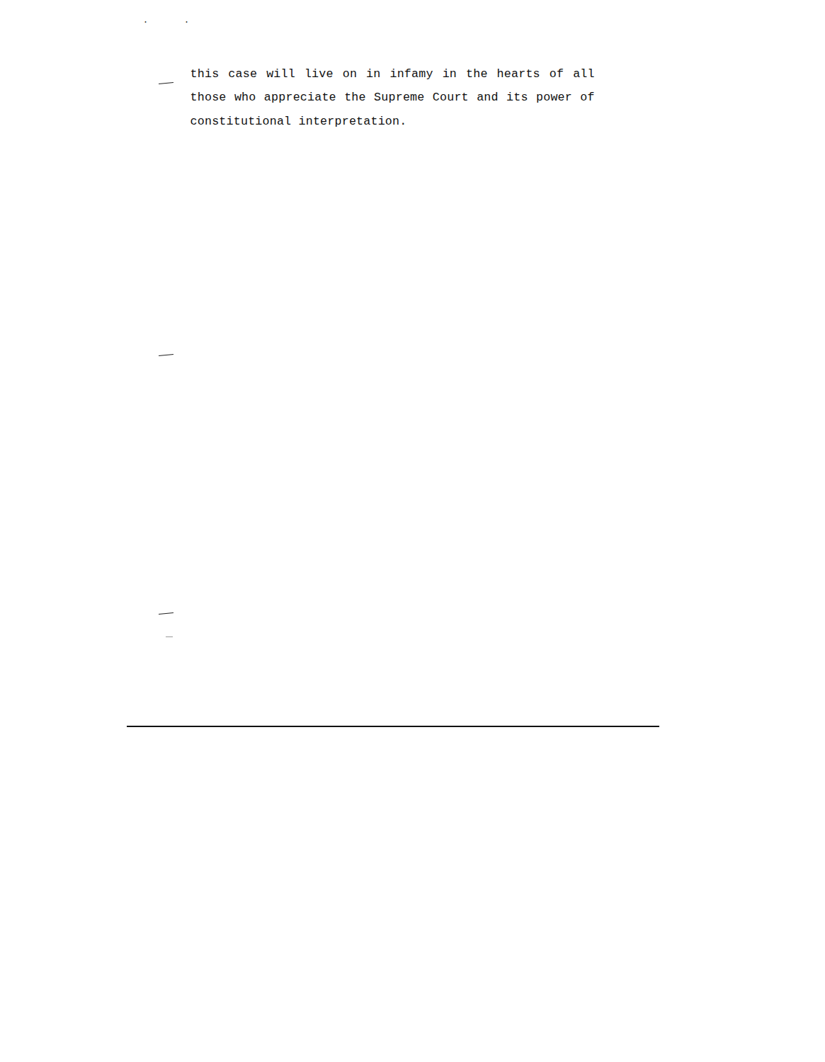. .
this case will live on in infamy in the hearts of all those who appreciate the Supreme Court and its power of constitutional interpretation.